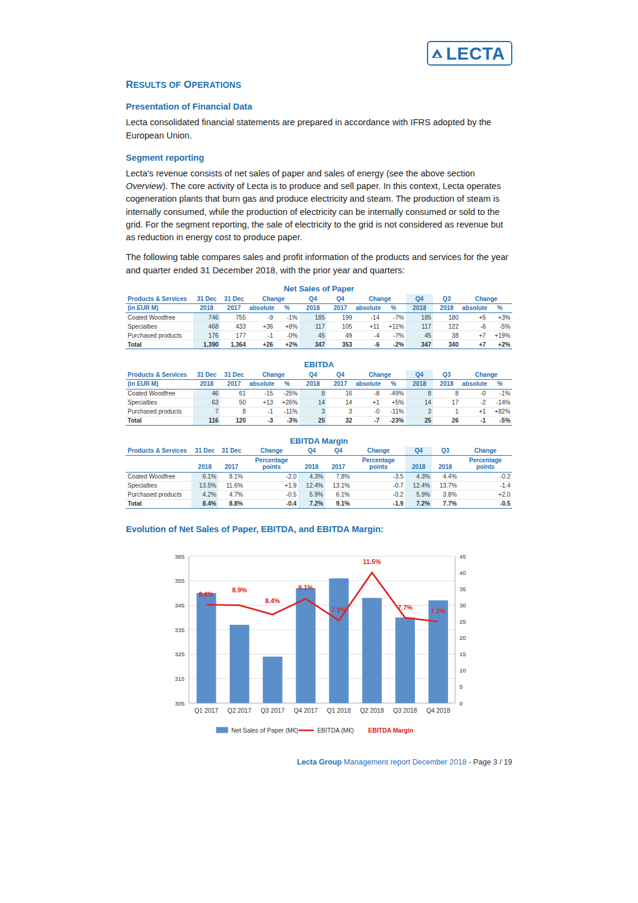LECTA
RESULTS OF OPERATIONS
Presentation of Financial Data
Lecta consolidated financial statements are prepared in accordance with IFRS adopted by the European Union.
Segment reporting
Lecta’s revenue consists of net sales of paper and sales of energy (see the above section Overview). The core activity of Lecta is to produce and sell paper. In this context, Lecta operates cogeneration plants that burn gas and produce electricity and steam. The production of steam is internally consumed, while the production of electricity can be internally consumed or sold to the grid. For the segment reporting, the sale of electricity to the grid is not considered as revenue but as reduction in energy cost to produce paper.
The following table compares sales and profit information of the products and services for the year and quarter ended 31 December 2018, with the prior year and quarters:
Net Sales of Paper
| Products & Services | 31 Dec | 31 Dec | Change | Q4 | Q4 | Change | Q4 | Q3 | Change |
| --- | --- | --- | --- | --- | --- | --- | --- | --- | --- |
| (in EUR M) | 2018 | 2017 | absolute | % | 2018 | 2017 | absolute | % | 2018 | 2018 | absolute | % |
| Coated Woodfree | 746 | 755 | -9 | -1% | 185 | 199 | -14 | -7% | 185 | 180 | +5 | +3% |
| Specialties | 468 | 433 | +36 | +8% | 117 | 105 | +11 | +11% | 117 | 122 | -6 | -5% |
| Purchased products | 176 | 177 | -1 | -0% | 45 | 49 | -4 | -7% | 45 | 38 | +7 | +19% |
| Total | 1,390 | 1,364 | +26 | +2% | 347 | 353 | -6 | -2% | 347 | 340 | +7 | +2% |
EBITDA
| Products & Services | 31 Dec | 31 Dec | Change | Q4 | Q4 | Change | Q4 | Q3 | Change |
| --- | --- | --- | --- | --- | --- | --- | --- | --- | --- |
| (in EUR M) | 2018 | 2017 | absolute | % | 2018 | 2017 | absolute | % | 2018 | 2018 | absolute | % |
| Coated Woodfree | 46 | 61 | -15 | -25% | 8 | 16 | -8 | -49% | 8 | 8 | -0 | -1% |
| Specialties | 63 | 50 | +13 | +26% | 14 | 14 | +1 | +5% | 14 | 17 | -2 | -14% |
| Purchased products | 7 | 8 | -1 | -11% | 3 | 3 | -0 | -11% | 3 | 1 | +1 | +82% |
| Total | 116 | 120 | -3 | -3% | 25 | 32 | -7 | -23% | 25 | 26 | -1 | -5% |
EBITDA Margin
| Products & Services | 31 Dec | 31 Dec | Change | Q4 | Q4 | Change | Q4 | Q3 | Change |
| --- | --- | --- | --- | --- | --- | --- | --- | --- | --- |
| | 2018 | 2017 | Percentage points | 2018 | 2017 | Percentage points | 2018 | 2018 | Percentage points |
| Coated Woodfree | 6.1% | 8.1% | -2.0 | 4.3% | 7.8% | -3.5 | 4.3% | 4.4% | -0.2 |
| Specialties | 13.5% | 11.6% | +1.9 | 12.4% | 13.1% | -0.7 | 12.4% | 13.7% | -1.4 |
| Purchased products | 4.2% | 4.7% | -0.5 | 5.9% | 6.1% | -0.2 | 5.9% | 3.8% | +2.0 |
| Total | 8.4% | 8.8% | -0.4 | 7.2% | 9.1% | -1.9 | 7.2% | 7.7% | -0.5 |
Evolution of Net Sales of Paper, EBITDA, and EBITDA Margin:
305 315 325 335 345 355 365 0 5 10 15 20 25 30 35 40 45 8.6% 8.9% 8.4% 9.1% 7.1% 11.5% 7.7% 7.2% Q1 2017 Q2 2017 Q3 2017 Q4 2017 Q1 2018 Q2 2018 Q3 2018 Q4 2018 Net Sales of Paper (M€) EBITDA (M€) EBITDA Margin
Lecta Group Management report December 2018 - Page 3 / 19